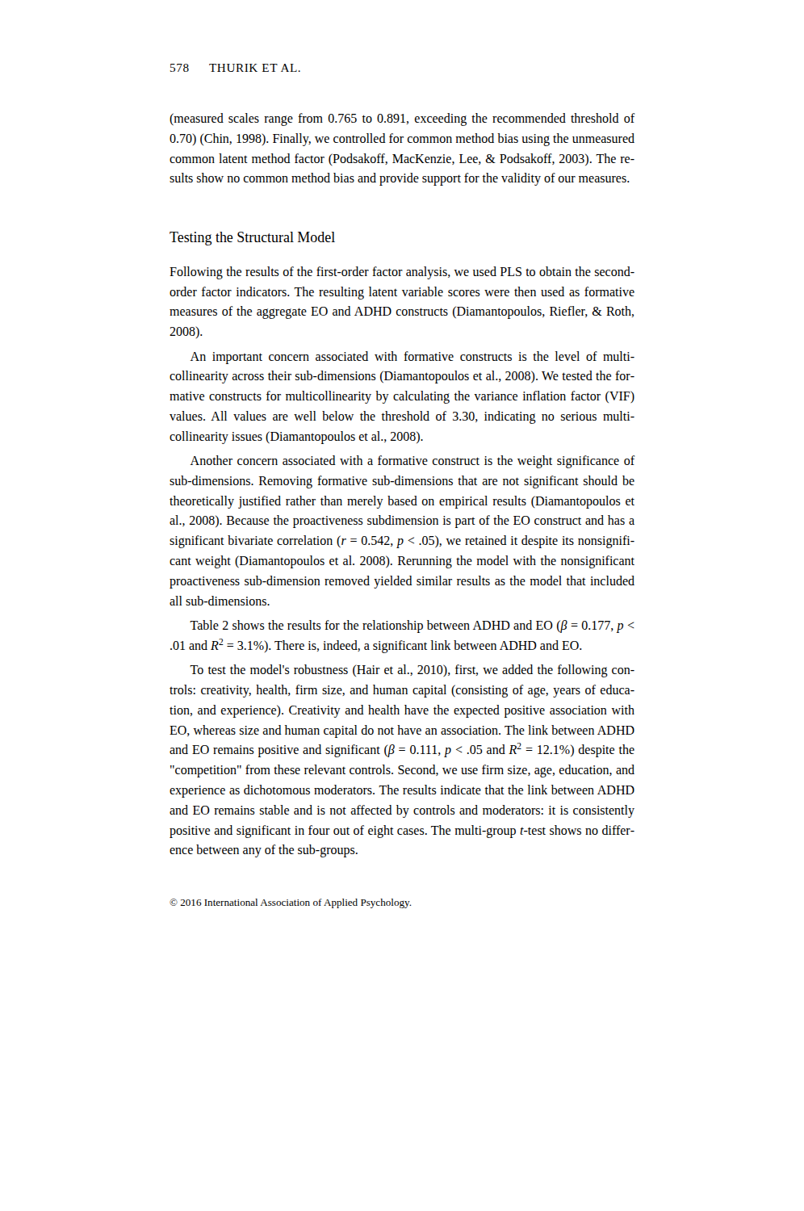578 THURIK ET AL.
(measured scales range from 0.765 to 0.891, exceeding the recommended threshold of 0.70) (Chin, 1998). Finally, we controlled for common method bias using the unmeasured common latent method factor (Podsakoff, MacKenzie, Lee, & Podsakoff, 2003). The results show no common method bias and provide support for the validity of our measures.
Testing the Structural Model
Following the results of the first-order factor analysis, we used PLS to obtain the second-order factor indicators. The resulting latent variable scores were then used as formative measures of the aggregate EO and ADHD constructs (Diamantopoulos, Riefler, & Roth, 2008).
An important concern associated with formative constructs is the level of multicollinearity across their sub-dimensions (Diamantopoulos et al., 2008). We tested the formative constructs for multicollinearity by calculating the variance inflation factor (VIF) values. All values are well below the threshold of 3.30, indicating no serious multicollinearity issues (Diamantopoulos et al., 2008).
Another concern associated with a formative construct is the weight significance of sub-dimensions. Removing formative sub-dimensions that are not significant should be theoretically justified rather than merely based on empirical results (Diamantopoulos et al., 2008). Because the proactiveness subdimension is part of the EO construct and has a significant bivariate correlation (r = 0.542, p < .05), we retained it despite its nonsignificant weight (Diamantopoulos et al. 2008). Rerunning the model with the nonsignificant proactiveness sub-dimension removed yielded similar results as the model that included all sub-dimensions.
Table 2 shows the results for the relationship between ADHD and EO (β = 0.177, p < .01 and R2 = 3.1%). There is, indeed, a significant link between ADHD and EO.
To test the model's robustness (Hair et al., 2010), first, we added the following controls: creativity, health, firm size, and human capital (consisting of age, years of education, and experience). Creativity and health have the expected positive association with EO, whereas size and human capital do not have an association. The link between ADHD and EO remains positive and significant (β = 0.111, p < .05 and R2 = 12.1%) despite the "competition" from these relevant controls. Second, we use firm size, age, education, and experience as dichotomous moderators. The results indicate that the link between ADHD and EO remains stable and is not affected by controls and moderators: it is consistently positive and significant in four out of eight cases. The multi-group t-test shows no difference between any of the sub-groups.
© 2016 International Association of Applied Psychology.